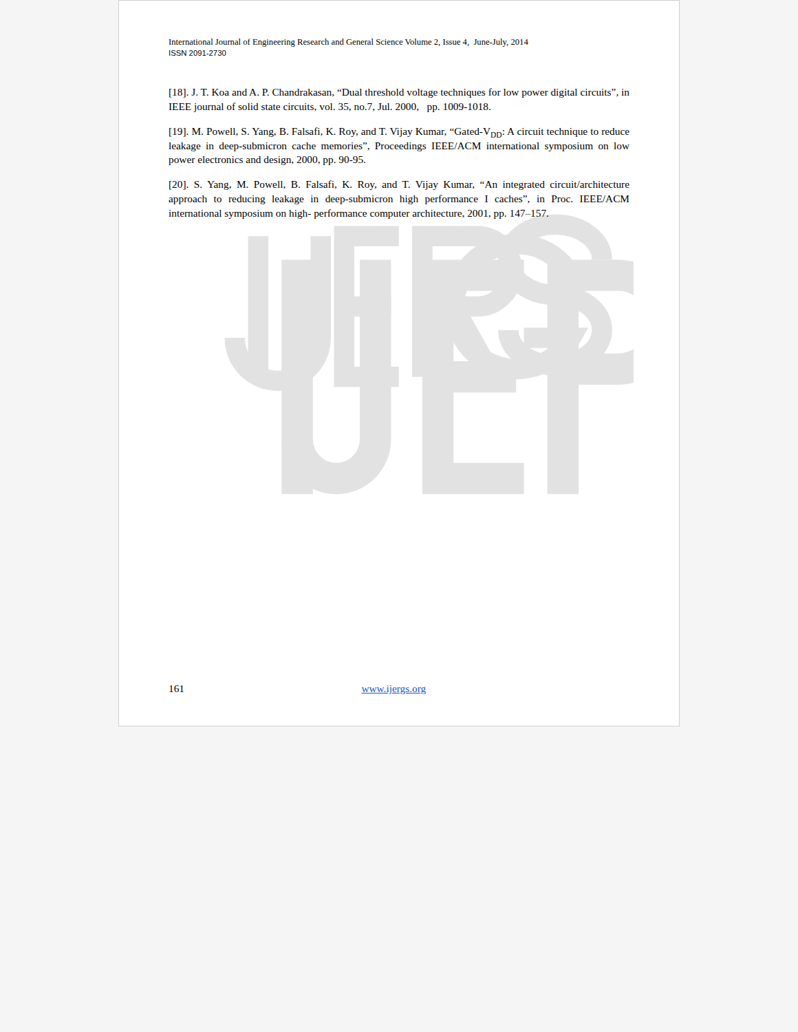International Journal of Engineering Research and General Science Volume 2, Issue 4, June-July, 2014
ISSN 2091-2730
[18]. J. T. Koa and A. P. Chandrakasan, “Dual threshold voltage techniques for low power digital circuits”, in IEEE journal of solid state circuits, vol. 35, no.7, Jul. 2000, pp. 1009-1018.
[19]. M. Powell, S. Yang, B. Falsafi, K. Roy, and T. Vijay Kumar, “Gated-VDD: A circuit technique to reduce leakage in deep-submicron cache memories”, Proceedings IEEE/ACM international symposium on low power electronics and design, 2000, pp. 90-95.
[20]. S. Yang, M. Powell, B. Falsafi, K. Roy, and T. Vijay Kumar, “An integrated circuit/architecture approach to reducing leakage in deep-submicron high performance I caches”, in Proc. IEEE/ACM international symposium on high- performance computer architecture, 2001, pp. 147–157.
161
www.ijergs.org